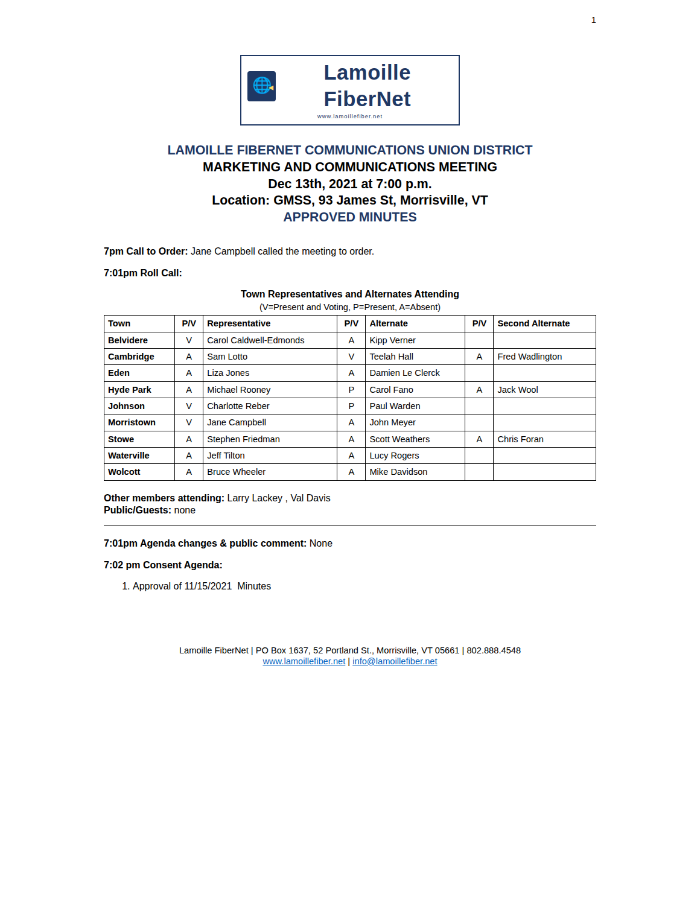1
🌐◂
Lamoille FiberNet
www.lamoillefiber.net
LAMOILLE FIBERNET COMMUNICATIONS UNION DISTRICT
MARKETING AND COMMUNICATIONS MEETING
Dec 13th, 2021 at 7:00 p.m.
Location: GMSS, 93 James St, Morrisville, VT
APPROVED MINUTES
7pm Call to Order: Jane Campbell called the meeting to order.
7:01pm Roll Call:
Town Representatives and Alternates Attending
| (V=Present and Voting, P=Present, A=Absent) |
| --- |
| Town | P/V | Representative | P/V | Alternate | P/V | Second Alternate |
| Belvidere | V | Carol Caldwell-Edmonds | A | Kipp Verner | | |
| Cambridge | A | Sam Lotto | V | Teelah Hall | A | Fred Wadlington |
| Eden | A | Liza Jones | A | Damien Le Clerck | | |
| Hyde Park | A | Michael Rooney | P | Carol Fano | A | Jack Wool |
| Johnson | V | Charlotte Reber | P | Paul Warden | | |
| Morristown | V | Jane Campbell | A | John Meyer | | |
| Stowe | A | Stephen Friedman | A | Scott Weathers | A | Chris Foran |
| Waterville | A | Jeff Tilton | A | Lucy Rogers | | |
| Wolcott | A | Bruce Wheeler | A | Mike Davidson | | |
Other members attending: Larry Lackey , Val Davis
Public/Guests: none
7:01pm Agenda changes & public comment: None
7:02 pm Consent Agenda:
Approval of 11/15/2021 Minutes
Lamoille FiberNet | PO Box 1637, 52 Portland St., Morrisville, VT 05661 | 802.888.4548
www.lamoillefiber.net | info@lamoillefiber.net